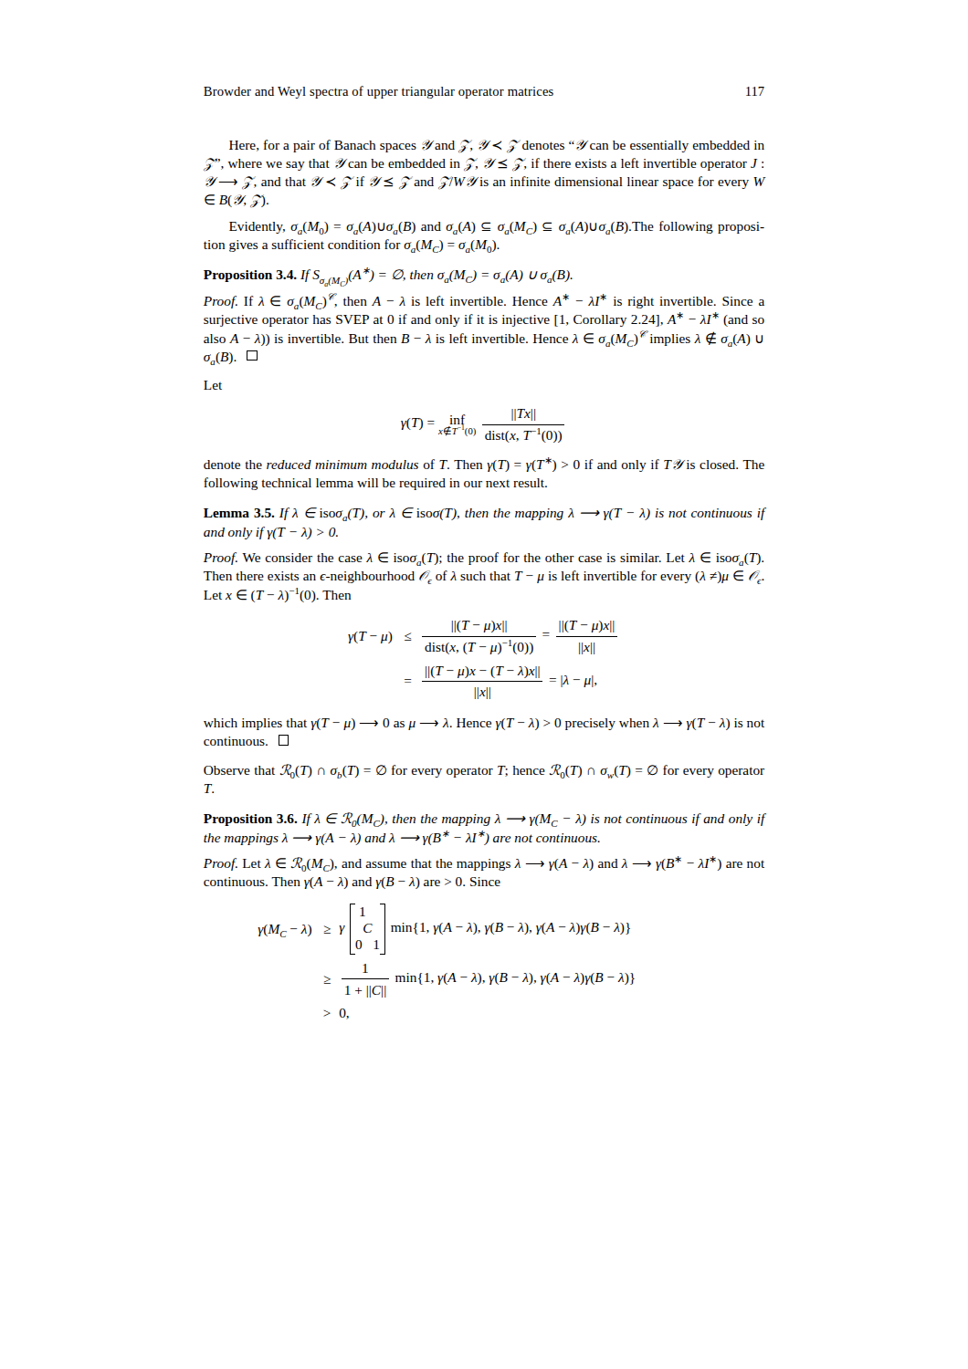Browder and Weyl spectra of upper triangular operator matrices 117
Here, for a pair of Banach spaces 𝒴 and 𝒵, 𝒴 ≺ 𝒵 denotes “𝒴 can be essentially embedded in 𝒵”, where we say that 𝒴 can be embedded in 𝒵, 𝒴 ⪯ 𝒵, if there exists a left invertible operator J : 𝒴 ⟶ 𝒵, and that 𝒴 ≺ 𝒵 if 𝒴 ⪯ 𝒵 and 𝒵/W𝒴 is an infinite dimensional linear space for every W ∈ B(𝒴, 𝒵).
Evidently, σa(M0) = σa(A)∪σa(B) and σa(A) ⊆ σa(MC) ⊆ σa(A)∪σa(B).The following proposition gives a sufficient condition for σa(MC) = σa(M0).
Proposition 3.4. If Sσa(MC)(A∗) = ∅, then σa(MC) = σa(A) ∪ σa(B).
Proof. If λ ∈ σa(MC)𝒞, then A − λ is left invertible. Hence A∗ − λI∗ is right invertible. Since a surjective operator has SVEP at 0 if and only if it is injective [1, Corollary 2.24], A∗ − λI∗ (and so also A − λ)) is invertible. But then B − λ is left invertible. Hence λ ∈ σa(MC)𝒞 implies λ ∉ σa(A) ∪ σa(B).
Let
γ(T) = inf x∉T−1(0) ||Tx|| dist(x, T−1(0))
denote the reduced minimum modulus of T. Then γ(T) = γ(T∗) > 0 if and only if T𝒴 is closed. The following technical lemma will be required in our next result.
Lemma 3.5. If λ ∈ iso σa(T), or λ ∈ iso σ(T), then the mapping λ ⟶ γ(T − λ) is not continuous if and only if γ(T − λ) > 0.
Proof. We consider the case λ ∈ isoσa(T); the proof for the other case is similar. Let λ ∈ isoσa(T). Then there exists an ϵ-neighbourhood 𝒪ϵ of λ such that T − μ is left invertible for every (λ ≠)μ ∈ 𝒪ϵ. Let x ∈ (T − λ)−1(0). Then
| γ ( T − μ ) | ≤ | //( T − μ ) x // dist( x , ( T − μ ) −1 (0)) = //( T − μ ) x // // x // |
| | = | //( T − μ ) x − ( T − λ ) x // // x // = / λ − μ /, |
which implies that γ(T − μ) ⟶ 0 as μ ⟶ λ. Hence γ(T − λ) > 0 precisely when λ ⟶ γ(T − λ) is not continuous.
Observe that ℛ0(T) ∩ σb(T) = ∅ for every operator T; hence ℛ0(T) ∩ σw(T) = ∅ for every operator T.
Proposition 3.6. If λ ∈ ℛ0(MC), then the mapping λ ⟶ γ(MC − λ) is not continuous if and only if the mappings λ ⟶ γ(A − λ) and λ ⟶ γ(B∗ − λI∗) are not continuous.
Proof. Let λ ∈ ℛ0(MC), and assume that the mappings λ ⟶ γ(A − λ) and λ ⟶ γ(B∗ − λI∗) are not continuous. Then γ(A − λ) and γ(B − λ) are > 0. Since
| γ ( M C − λ ) | ≥ | γ 1 C 0 1 min{1, γ ( A − λ ), γ ( B − λ ), γ ( A − λ ) γ ( B − λ )} |
| | ≥ | 1 1 + // C // min{1, γ ( A − λ ), γ ( B − λ ), γ ( A − λ ) γ ( B − λ )} |
| | > | 0, |